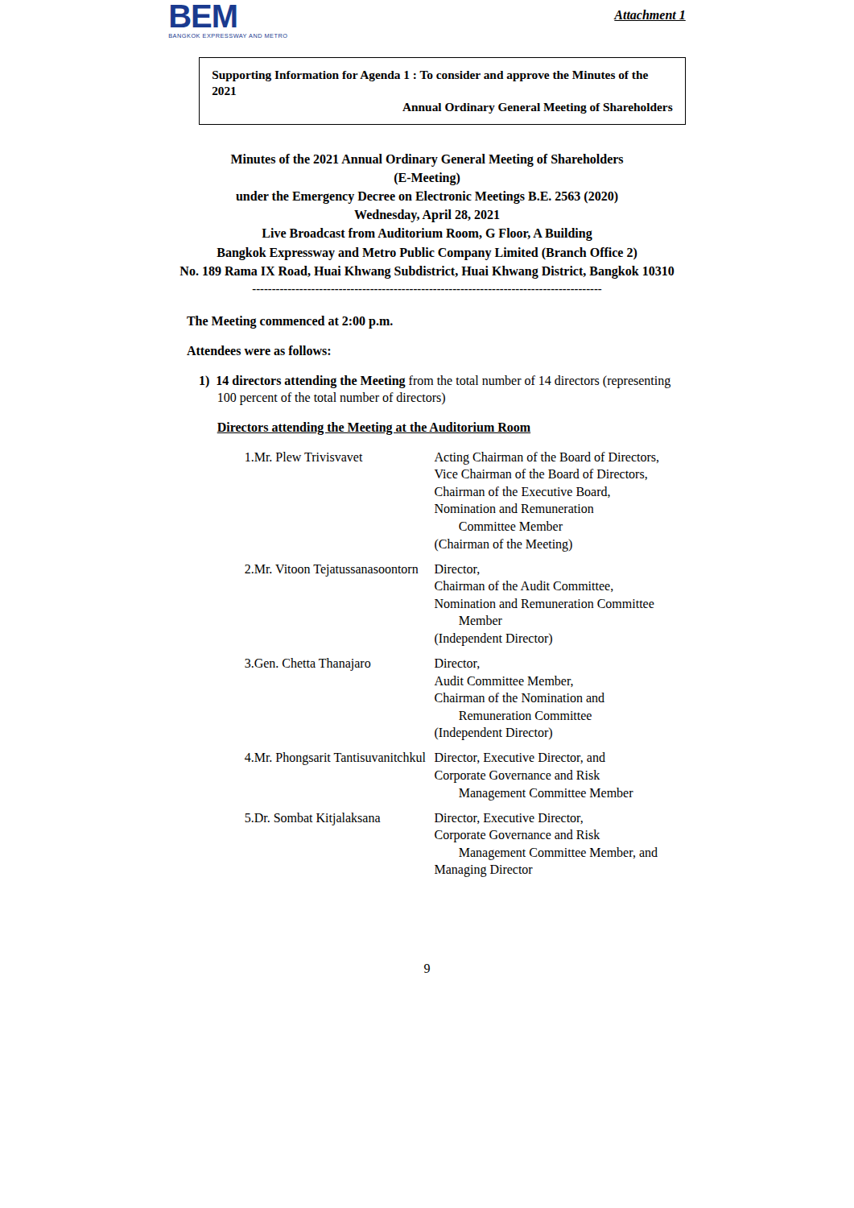BEM
BANGKOK EXPRESSWAY AND METRO
Attachment 1
Supporting Information for Agenda 1 : To consider and approve the Minutes of the 2021 Annual Ordinary General Meeting of Shareholders
Minutes of the 2021 Annual Ordinary General Meeting of Shareholders
(E-Meeting)
under the Emergency Decree on Electronic Meetings B.E. 2563 (2020)
Wednesday, April 28, 2021
Live Broadcast from Auditorium Room, G Floor, A Building
Bangkok Expressway and Metro Public Company Limited (Branch Office 2)
No. 189 Rama IX Road, Huai Khwang Subdistrict, Huai Khwang District, Bangkok 10310
-----------------------------------------------------------------------------------------
The Meeting commenced at 2:00 p.m.
Attendees were as follows:
1) 14 directors attending the Meeting from the total number of 14 directors (representing 100 percent of the total number of directors)
Directors attending the Meeting at the Auditorium Room
| 1. | Mr. Plew Trivisvavet | Acting Chairman of the Board of Directors, Vice Chairman of the Board of Directors, Chairman of the Executive Board, Nomination and Remuneration Committee Member (Chairman of the Meeting) |
| 2. | Mr. Vitoon Tejatussanasoontorn | Director, Chairman of the Audit Committee, Nomination and Remuneration Committee Member (Independent Director) |
| 3. | Gen. Chetta Thanajaro | Director, Audit Committee Member, Chairman of the Nomination and Remuneration Committee (Independent Director) |
| 4. | Mr. Phongsarit Tantisuvanitchkul | Director, Executive Director, and Corporate Governance and Risk Management Committee Member |
| 5. | Dr. Sombat Kitjalaksana | Director, Executive Director, Corporate Governance and Risk Management Committee Member, and Managing Director |
9